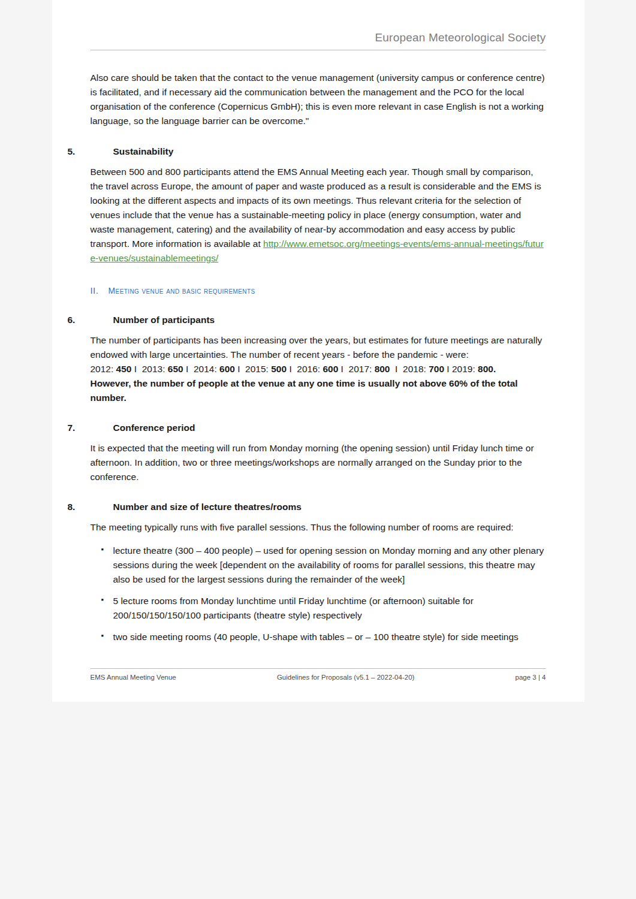European Meteorological Society
Also care should be taken that the contact to the venue management (university campus or conference centre) is facilitated, and if necessary aid the communication between the management and the PCO for the local organisation of the conference (Copernicus GmbH); this is even more relevant in case English is not a working language, so the language barrier can be overcome."
5. Sustainability
Between 500 and 800 participants attend the EMS Annual Meeting each year. Though small by comparison, the travel across Europe, the amount of paper and waste produced as a result is considerable and the EMS is looking at the different aspects and impacts of its own meetings. Thus relevant criteria for the selection of venues include that the venue has a sustainable-meeting policy in place (energy consumption, water and waste management, catering) and the availability of near-by accommodation and easy access by public transport. More information is available at http://www.emetsoc.org/meetings-events/ems-annual-meetings/future-venues/sustainablemeetings/
II. Meeting venue and basic requirements
6. Number of participants
The number of participants has been increasing over the years, but estimates for future meetings are naturally endowed with large uncertainties. The number of recent years - before the pandemic - were:
2012: 450 I 2013: 650 I 2014: 600 I 2015: 500 I 2016: 600 I 2017: 800 I 2018: 700 I 2019: 800.
However, the number of people at the venue at any one time is usually not above 60% of the total number.
7. Conference period
It is expected that the meeting will run from Monday morning (the opening session) until Friday lunch time or afternoon. In addition, two or three meetings/workshops are normally arranged on the Sunday prior to the conference.
8. Number and size of lecture theatres/rooms
The meeting typically runs with five parallel sessions. Thus the following number of rooms are required:
lecture theatre (300 – 400 people) – used for opening session on Monday morning and any other plenary sessions during the week [dependent on the availability of rooms for parallel sessions, this theatre may also be used for the largest sessions during the remainder of the week]
5 lecture rooms from Monday lunchtime until Friday lunchtime (or afternoon) suitable for 200/150/150/150/100 participants (theatre style) respectively
two side meeting rooms (40 people, U-shape with tables – or – 100 theatre style) for side meetings
EMS Annual Meeting Venue Guidelines for Proposals (v5.1 – 2022-04-20) page 3 | 4